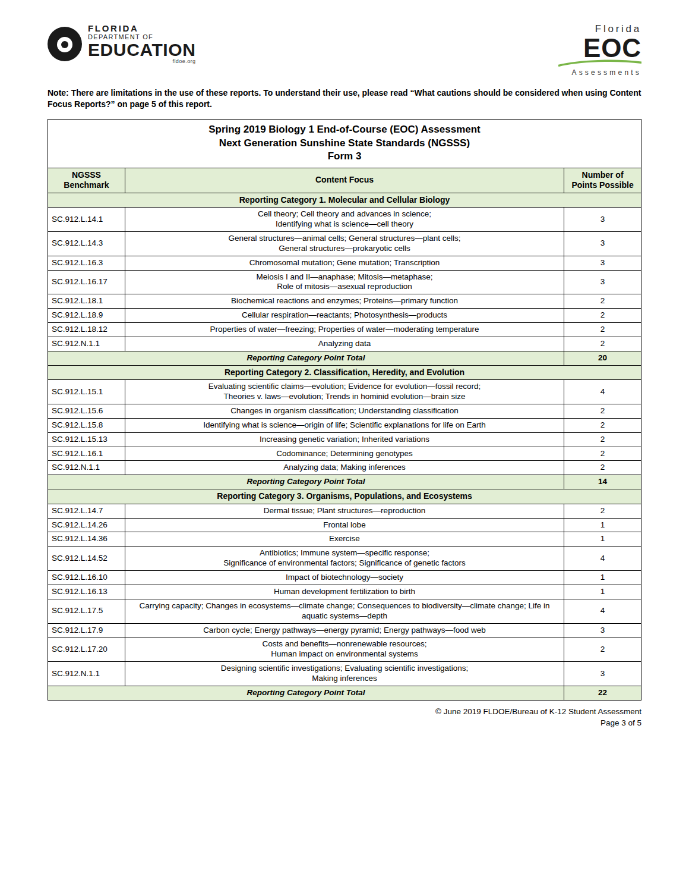FLORIDA
DEPARTMENT OF
EDUCATION
fldoe.org
Florida
EOC
Assessments
Note: There are limitations in the use of these reports. To understand their use, please read “What cautions should be considered when using Content Focus Reports?” on page 5 of this report.
Spring 2019 Biology 1 End-of-Course (EOC) Assessment Next Generation Sunshine State Standards (NGSSS) Form 3
| NGSSS Benchmark | Content Focus | Number of Points Possible |
| --- | --- | --- |
| Reporting Category 1. Molecular and Cellular Biology |
| SC.912.L.14.1 | Cell theory; Cell theory and advances in science; Identifying what is science—cell theory | 3 |
| SC.912.L.14.3 | General structures—animal cells; General structures—plant cells; General structures—prokaryotic cells | 3 |
| SC.912.L.16.3 | Chromosomal mutation; Gene mutation; Transcription | 3 |
| SC.912.L.16.17 | Meiosis I and II—anaphase; Mitosis—metaphase; Role of mitosis—asexual reproduction | 3 |
| SC.912.L.18.1 | Biochemical reactions and enzymes; Proteins—primary function | 2 |
| SC.912.L.18.9 | Cellular respiration—reactants; Photosynthesis—products | 2 |
| SC.912.L.18.12 | Properties of water—freezing; Properties of water—moderating temperature | 2 |
| SC.912.N.1.1 | Analyzing data | 2 |
| Reporting Category Point Total | 20 |
| Reporting Category 2. Classification, Heredity, and Evolution |
| SC.912.L.15.1 | Evaluating scientific claims—evolution; Evidence for evolution—fossil record; Theories v. laws—evolution; Trends in hominid evolution—brain size | 4 |
| SC.912.L.15.6 | Changes in organism classification; Understanding classification | 2 |
| SC.912.L.15.8 | Identifying what is science—origin of life; Scientific explanations for life on Earth | 2 |
| SC.912.L.15.13 | Increasing genetic variation; Inherited variations | 2 |
| SC.912.L.16.1 | Codominance; Determining genotypes | 2 |
| SC.912.N.1.1 | Analyzing data; Making inferences | 2 |
| Reporting Category Point Total | 14 |
| Reporting Category 3. Organisms, Populations, and Ecosystems |
| SC.912.L.14.7 | Dermal tissue; Plant structures—reproduction | 2 |
| SC.912.L.14.26 | Frontal lobe | 1 |
| SC.912.L.14.36 | Exercise | 1 |
| SC.912.L.14.52 | Antibiotics; Immune system—specific response; Significance of environmental factors; Significance of genetic factors | 4 |
| SC.912.L.16.10 | Impact of biotechnology—society | 1 |
| SC.912.L.16.13 | Human development fertilization to birth | 1 |
| SC.912.L.17.5 | Carrying capacity; Changes in ecosystems—climate change; Consequences to biodiversity—climate change; Life in aquatic systems—depth | 4 |
| SC.912.L.17.9 | Carbon cycle; Energy pathways—energy pyramid; Energy pathways—food web | 3 |
| SC.912.L.17.20 | Costs and benefits—nonrenewable resources; Human impact on environmental systems | 2 |
| SC.912.N.1.1 | Designing scientific investigations; Evaluating scientific investigations; Making inferences | 3 |
| Reporting Category Point Total | 22 |
© June 2019 FLDOE/Bureau of K-12 Student Assessment
Page 3 of 5